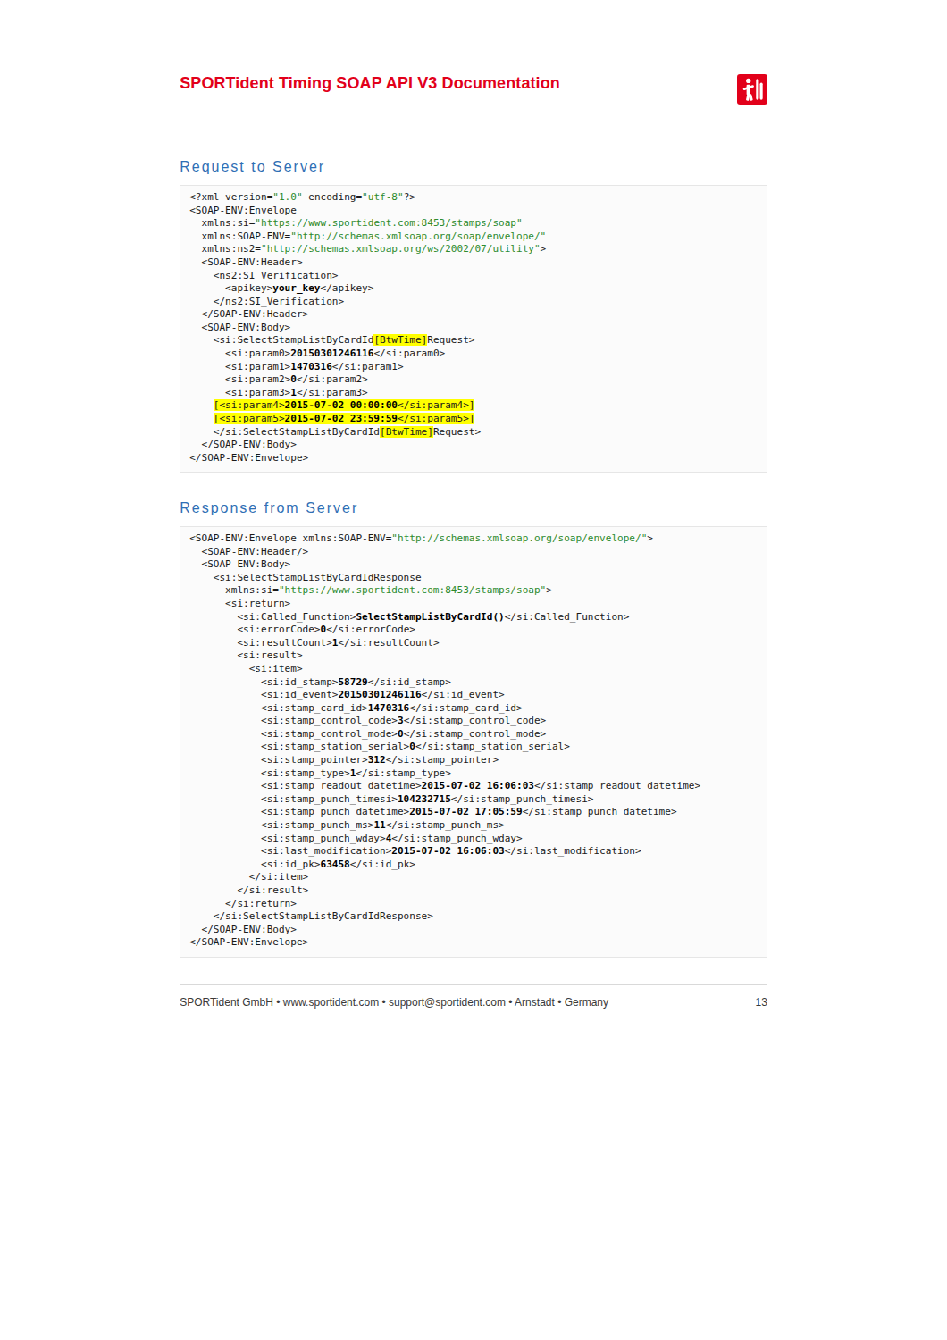SPORTident Timing SOAP API V3 Documentation
Request to Server
<?xml version="1.0" encoding="utf-8"?>
<SOAP-ENV:Envelope
  xmlns:si="https://www.sportident.com:8453/stamps/soap"
  xmlns:SOAP-ENV="http://schemas.xmlsoap.org/soap/envelope/"
  xmlns:ns2="http://schemas.xmlsoap.org/ws/2002/07/utility">
  <SOAP-ENV:Header>
    <ns2:SI_Verification>
      <apikey>your_key</apikey>
    </ns2:SI_Verification>
  </SOAP-ENV:Header>
  <SOAP-ENV:Body>
    <si:SelectStampListByCardId[BtwTime] Request>
      <si:param0>20150301246116</si:param0>
      <si:param1>1470316</si:param1>
      <si:param2>0</si:param2>
      <si:param3>1</si:param3>
    [<si:param4>2015-07-02 00:00:00</si:param4>]
    [<si:param5>2015-07-02 23:59:59</si:param5>]
    </si:SelectStampListByCardId[BtwTime] Request>
  </SOAP-ENV:Body>
</SOAP-ENV:Envelope>
Response from Server
<SOAP-ENV:Envelope xmlns:SOAP-ENV="http://schemas.xmlsoap.org/soap/envelope/">
  <SOAP-ENV:Header/>
  <SOAP-ENV:Body>
    <si:SelectStampListByCardIdResponse
      xmlns:si="https://www.sportident.com:8453/stamps/soap">
      <si:return>
        <si:Called_Function>SelectStampListByCardId()</si:Called_Function>
        <si:errorCode>0</si:errorCode>
        <si:resultCount>1</si:resultCount>
        <si:result>
          <si:item>
            <si:id_stamp>58729</si:id_stamp>
            <si:id_event>20150301246116</si:id_event>
            <si:stamp_card_id>1470316</si:stamp_card_id>
            <si:stamp_control_code>3</si:stamp_control_code>
            <si:stamp_control_mode>0</si:stamp_control_mode>
            <si:stamp_station_serial>0</si:stamp_station_serial>
            <si:stamp_pointer>312</si:stamp_pointer>
            <si:stamp_type>1</si:stamp_type>
            <si:stamp_readout_datetime>2015-07-02 16:06:03</si:stamp_readout_datetime>
            <si:stamp_punch_timesi>104232715</si:stamp_punch_timesi>
            <si:stamp_punch_datetime>2015-07-02 17:05:59</si:stamp_punch_datetime>
            <si:stamp_punch_ms>11</si:stamp_punch_ms>
            <si:stamp_punch_wday>4</si:stamp_punch_wday>
            <si:last_modification>2015-07-02 16:06:03</si:last_modification>
            <si:id_pk>63458</si:id_pk>
          </si:item>
        </si:result>
      </si:return>
    </si:SelectStampListByCardIdResponse>
  </SOAP-ENV:Body>
</SOAP-ENV:Envelope>
SPORTident GmbH • www.sportident.com • support@sportident.com • Arnstadt • Germany 13